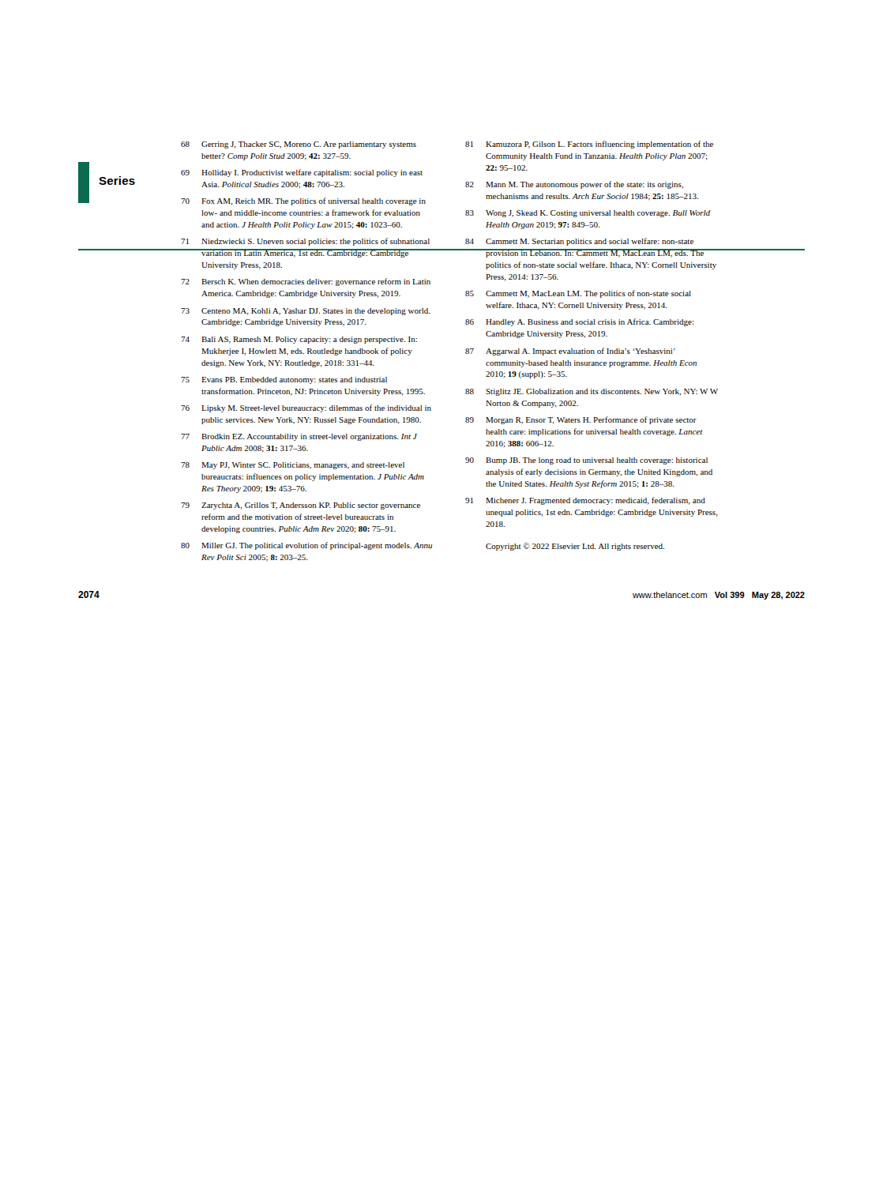Series
68 Gerring J, Thacker SC, Moreno C. Are parliamentary systems better? Comp Polit Stud 2009; 42: 327–59.
69 Holliday I. Productivist welfare capitalism: social policy in east Asia. Political Studies 2000; 48: 706–23.
70 Fox AM, Reich MR. The politics of universal health coverage in low- and middle-income countries: a framework for evaluation and action. J Health Polit Policy Law 2015; 40: 1023–60.
71 Niedzwiecki S. Uneven social policies: the politics of subnational variation in Latin America, 1st edn. Cambridge: Cambridge University Press, 2018.
72 Bersch K. When democracies deliver: governance reform in Latin America. Cambridge: Cambridge University Press, 2019.
73 Centeno MA, Kohli A, Yashar DJ. States in the developing world. Cambridge: Cambridge University Press, 2017.
74 Bali AS, Ramesh M. Policy capacity: a design perspective. In: Mukherjee I, Howlett M, eds. Routledge handbook of policy design. New York, NY: Routledge, 2018: 331–44.
75 Evans PB. Embedded autonomy: states and industrial transformation. Princeton, NJ: Princeton University Press, 1995.
76 Lipsky M. Street-level bureaucracy: dilemmas of the individual in public services. New York, NY: Russel Sage Foundation, 1980.
77 Brodkin EZ. Accountability in street-level organizations. Int J Public Adm 2008; 31: 317–36.
78 May PJ, Winter SC. Politicians, managers, and street-level bureaucrats: influences on policy implementation. J Public Adm Res Theory 2009; 19: 453–76.
79 Zarychta A, Grillos T, Andersson KP. Public sector governance reform and the motivation of street-level bureaucrats in developing countries. Public Adm Rev 2020; 80: 75–91.
80 Miller GJ. The political evolution of principal-agent models. Annu Rev Polit Sci 2005; 8: 203–25.
81 Kamuzora P, Gilson L. Factors influencing implementation of the Community Health Fund in Tanzania. Health Policy Plan 2007; 22: 95–102.
82 Mann M. The autonomous power of the state: its origins, mechanisms and results. Arch Eur Sociol 1984; 25: 185–213.
83 Wong J, Skead K. Costing universal health coverage. Bull World Health Organ 2019; 97: 849–50.
84 Cammett M. Sectarian politics and social welfare: non-state provision in Lebanon. In: Cammett M, MacLean LM, eds. The politics of non-state social welfare. Ithaca, NY: Cornell University Press, 2014: 137–56.
85 Cammett M, MacLean LM. The politics of non-state social welfare. Ithaca, NY: Cornell University Press, 2014.
86 Handley A. Business and social crisis in Africa. Cambridge: Cambridge University Press, 2019.
87 Aggarwal A. Impact evaluation of India’s ‘Yeshasvini’ community-based health insurance programme. Health Econ 2010; 19 (suppl): 5–35.
88 Stiglitz JE. Globalization and its discontents. New York, NY: W W Norton & Company, 2002.
89 Morgan R, Ensor T, Waters H. Performance of private sector health care: implications for universal health coverage. Lancet 2016; 388: 606–12.
90 Bump JB. The long road to universal health coverage: historical analysis of early decisions in Germany, the United Kingdom, and the United States. Health Syst Reform 2015; 1: 28–38.
91 Michener J. Fragmented democracy: medicaid, federalism, and unequal politics, 1st edn. Cambridge: Cambridge University Press, 2018.
Copyright © 2022 Elsevier Ltd. All rights reserved.
2074
www.thelancet.com Vol 399 May 28, 2022